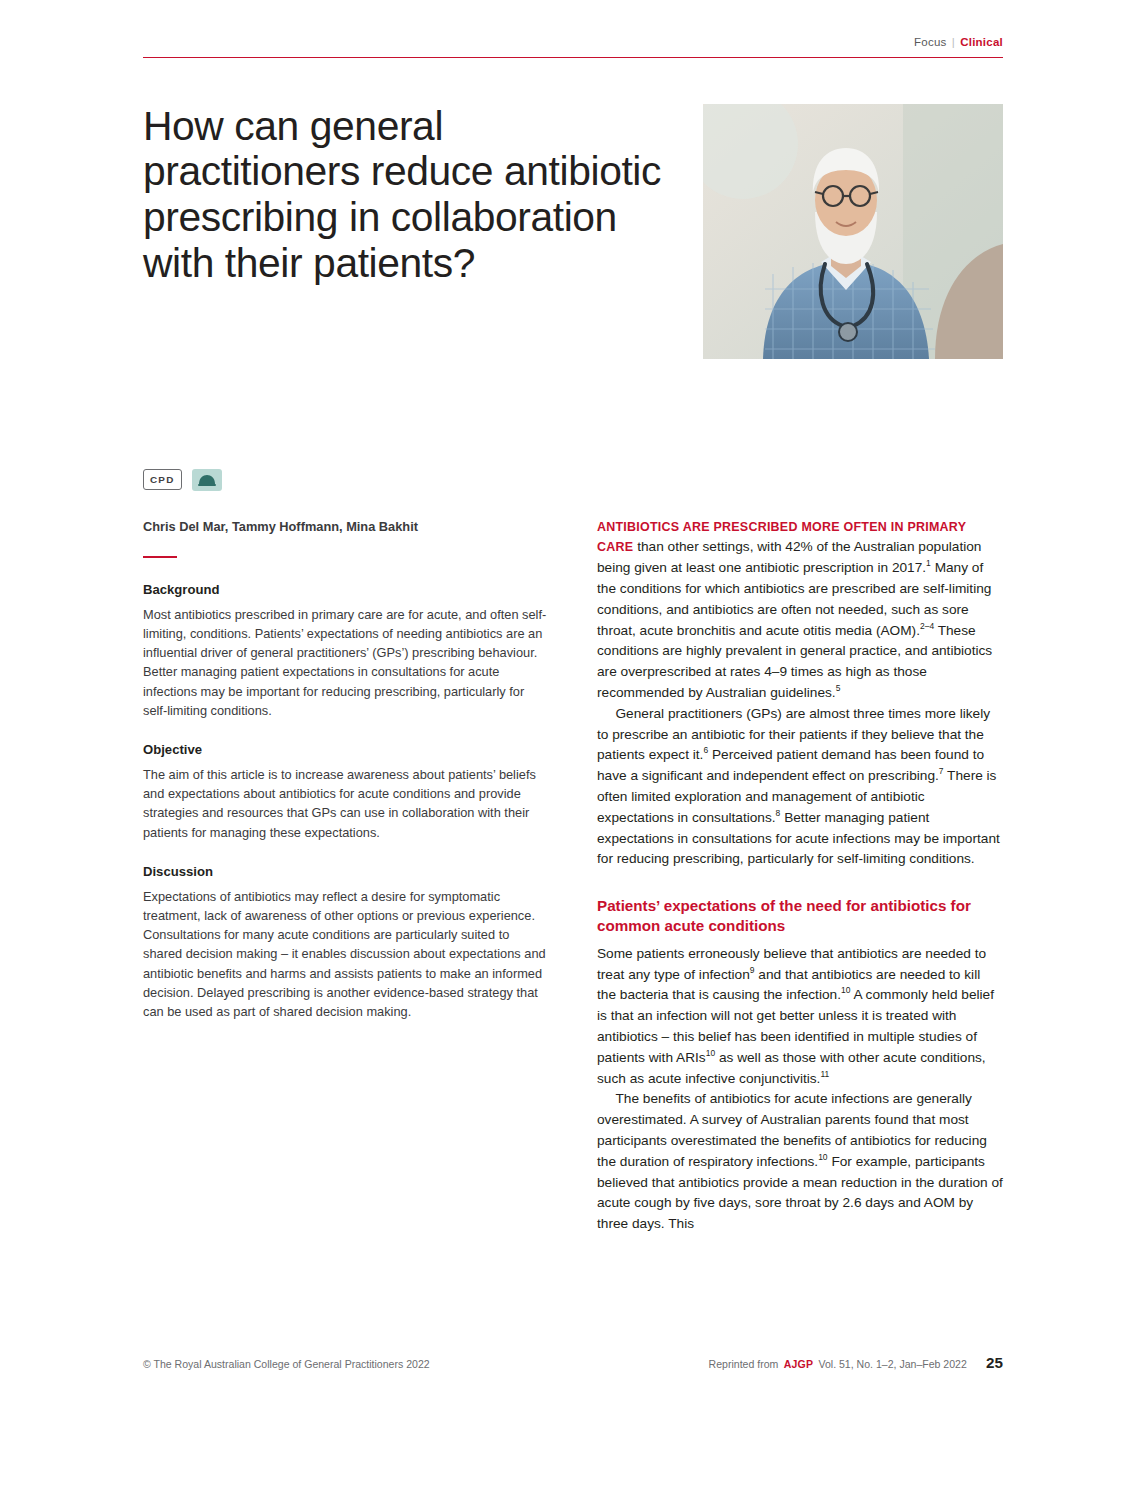Focus | Clinical
How can general practitioners reduce antibiotic prescribing in collaboration with their patients?
CPD
Chris Del Mar, Tammy Hoffmann, Mina Bakhit
Background
Most antibiotics prescribed in primary care are for acute, and often self-limiting, conditions. Patients’ expectations of needing antibiotics are an influential driver of general practitioners’ (GPs’) prescribing behaviour. Better managing patient expectations in consultations for acute infections may be important for reducing prescribing, particularly for self-limiting conditions.
Objective
The aim of this article is to increase awareness about patients’ beliefs and expectations about antibiotics for acute conditions and provide strategies and resources that GPs can use in collaboration with their patients for managing these expectations.
Discussion
Expectations of antibiotics may reflect a desire for symptomatic treatment, lack of awareness of other options or previous experience. Consultations for many acute conditions are particularly suited to shared decision making – it enables discussion about expectations and antibiotic benefits and harms and assists patients to make an informed decision. Delayed prescribing is another evidence-based strategy that can be used as part of shared decision making.
Antibiotics are prescribed more often in primary care than other settings, with 42% of the Australian population being given at least one antibiotic prescription in 2017.1 Many of the conditions for which antibiotics are prescribed are self-limiting conditions, and antibiotics are often not needed, such as sore throat, acute bronchitis and acute otitis media (AOM).2–4 These conditions are highly prevalent in general practice, and antibiotics are overprescribed at rates 4–9 times as high as those recommended by Australian guidelines.5
General practitioners (GPs) are almost three times more likely to prescribe an antibiotic for their patients if they believe that the patients expect it.6 Perceived patient demand has been found to have a significant and independent effect on prescribing.7 There is often limited exploration and management of antibiotic expectations in consultations.8 Better managing patient expectations in consultations for acute infections may be important for reducing prescribing, particularly for self-limiting conditions.
Patients’ expectations of the need for antibiotics for common acute conditions
Some patients erroneously believe that antibiotics are needed to treat any type of infection9 and that antibiotics are needed to kill the bacteria that is causing the infection.10 A commonly held belief is that an infection will not get better unless it is treated with antibiotics – this belief has been identified in multiple studies of patients with ARIs10 as well as those with other acute conditions, such as acute infective conjunctivitis.11
The benefits of antibiotics for acute infections are generally overestimated. A survey of Australian parents found that most participants overestimated the benefits of antibiotics for reducing the duration of respiratory infections.10 For example, participants believed that antibiotics provide a mean reduction in the duration of acute cough by five days, sore throat by 2.6 days and AOM by three days. This
© The Royal Australian College of General Practitioners 2022
Reprinted from AJGP Vol. 51, No. 1–2, Jan–Feb 2022 25